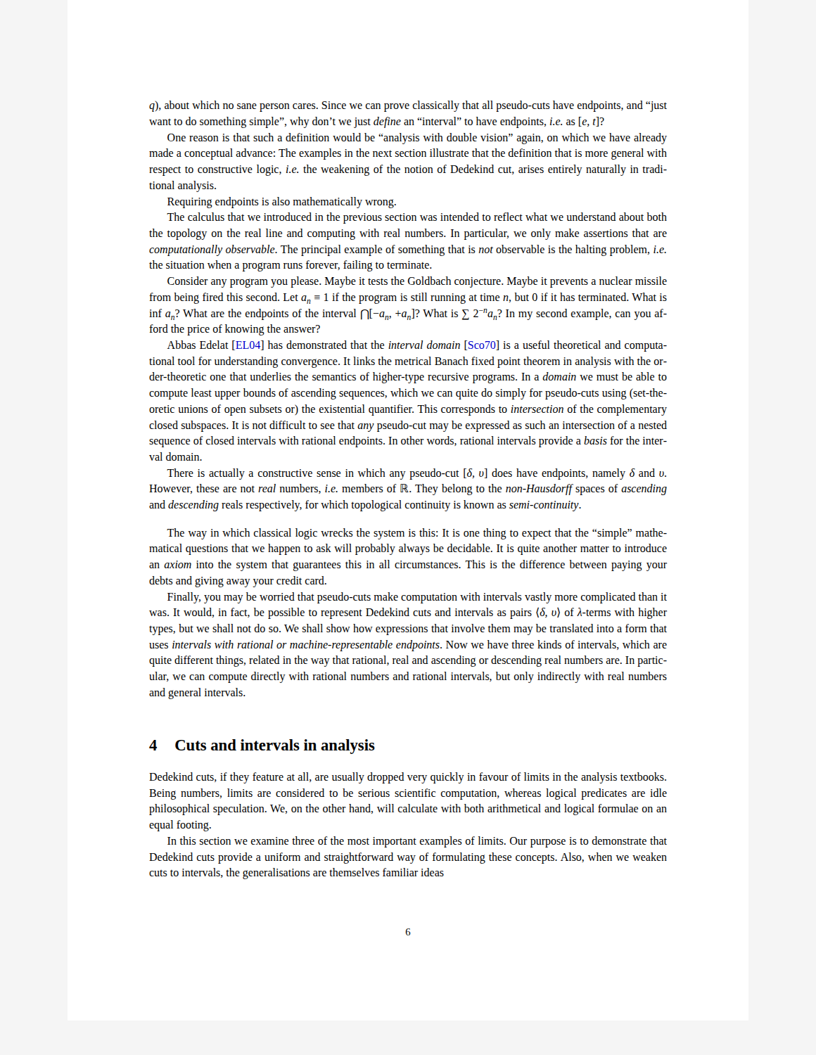q), about which no sane person cares. Since we can prove classically that all pseudo-cuts have endpoints, and “just want to do something simple”, why don’t we just define an “interval” to have endpoints, i.e. as [e, t]?
One reason is that such a definition would be “analysis with double vision” again, on which we have already made a conceptual advance: The examples in the next section illustrate that the definition that is more general with respect to constructive logic, i.e. the weakening of the notion of Dedekind cut, arises entirely naturally in traditional analysis.
Requiring endpoints is also mathematically wrong.
The calculus that we introduced in the previous section was intended to reflect what we understand about both the topology on the real line and computing with real numbers. In particular, we only make assertions that are computationally observable. The principal example of something that is not observable is the halting problem, i.e. the situation when a program runs forever, failing to terminate.
Consider any program you please. Maybe it tests the Goldbach conjecture. Maybe it prevents a nuclear missile from being fired this second. Let an ≡ 1 if the program is still running at time n, but 0 if it has terminated. What is inf an? What are the endpoints of the interval ⋂[−an, +an]? What is ∑ 2−nan? In my second example, can you afford the price of knowing the answer?
Abbas Edelat [EL04] has demonstrated that the interval domain [Sco70] is a useful theoretical and computational tool for understanding convergence. It links the metrical Banach fixed point theorem in analysis with the order-theoretic one that underlies the semantics of higher-type recursive programs. In a domain we must be able to compute least upper bounds of ascending sequences, which we can quite do simply for pseudo-cuts using (set-theoretic unions of open subsets or) the existential quantifier. This corresponds to intersection of the complementary closed subspaces. It is not difficult to see that any pseudo-cut may be expressed as such an intersection of a nested sequence of closed intervals with rational endpoints. In other words, rational intervals provide a basis for the interval domain.
There is actually a constructive sense in which any pseudo-cut [δ, υ] does have endpoints, namely δ and υ. However, these are not real numbers, i.e. members of ℝ. They belong to the non-Hausdorff spaces of ascending and descending reals respectively, for which topological continuity is known as semi-continuity.
The way in which classical logic wrecks the system is this: It is one thing to expect that the “simple” mathematical questions that we happen to ask will probably always be decidable. It is quite another matter to introduce an axiom into the system that guarantees this in all circumstances. This is the difference between paying your debts and giving away your credit card.
Finally, you may be worried that pseudo-cuts make computation with intervals vastly more complicated than it was. It would, in fact, be possible to represent Dedekind cuts and intervals as pairs ⟨δ, υ⟩ of λ-terms with higher types, but we shall not do so. We shall show how expressions that involve them may be translated into a form that uses intervals with rational or machine-representable endpoints. Now we have three kinds of intervals, which are quite different things, related in the way that rational, real and ascending or descending real numbers are. In particular, we can compute directly with rational numbers and rational intervals, but only indirectly with real numbers and general intervals.
4 Cuts and intervals in analysis
Dedekind cuts, if they feature at all, are usually dropped very quickly in favour of limits in the analysis textbooks. Being numbers, limits are considered to be serious scientific computation, whereas logical predicates are idle philosophical speculation. We, on the other hand, will calculate with both arithmetical and logical formulae on an equal footing.
In this section we examine three of the most important examples of limits. Our purpose is to demonstrate that Dedekind cuts provide a uniform and straightforward way of formulating these concepts. Also, when we weaken cuts to intervals, the generalisations are themselves familiar ideas
6